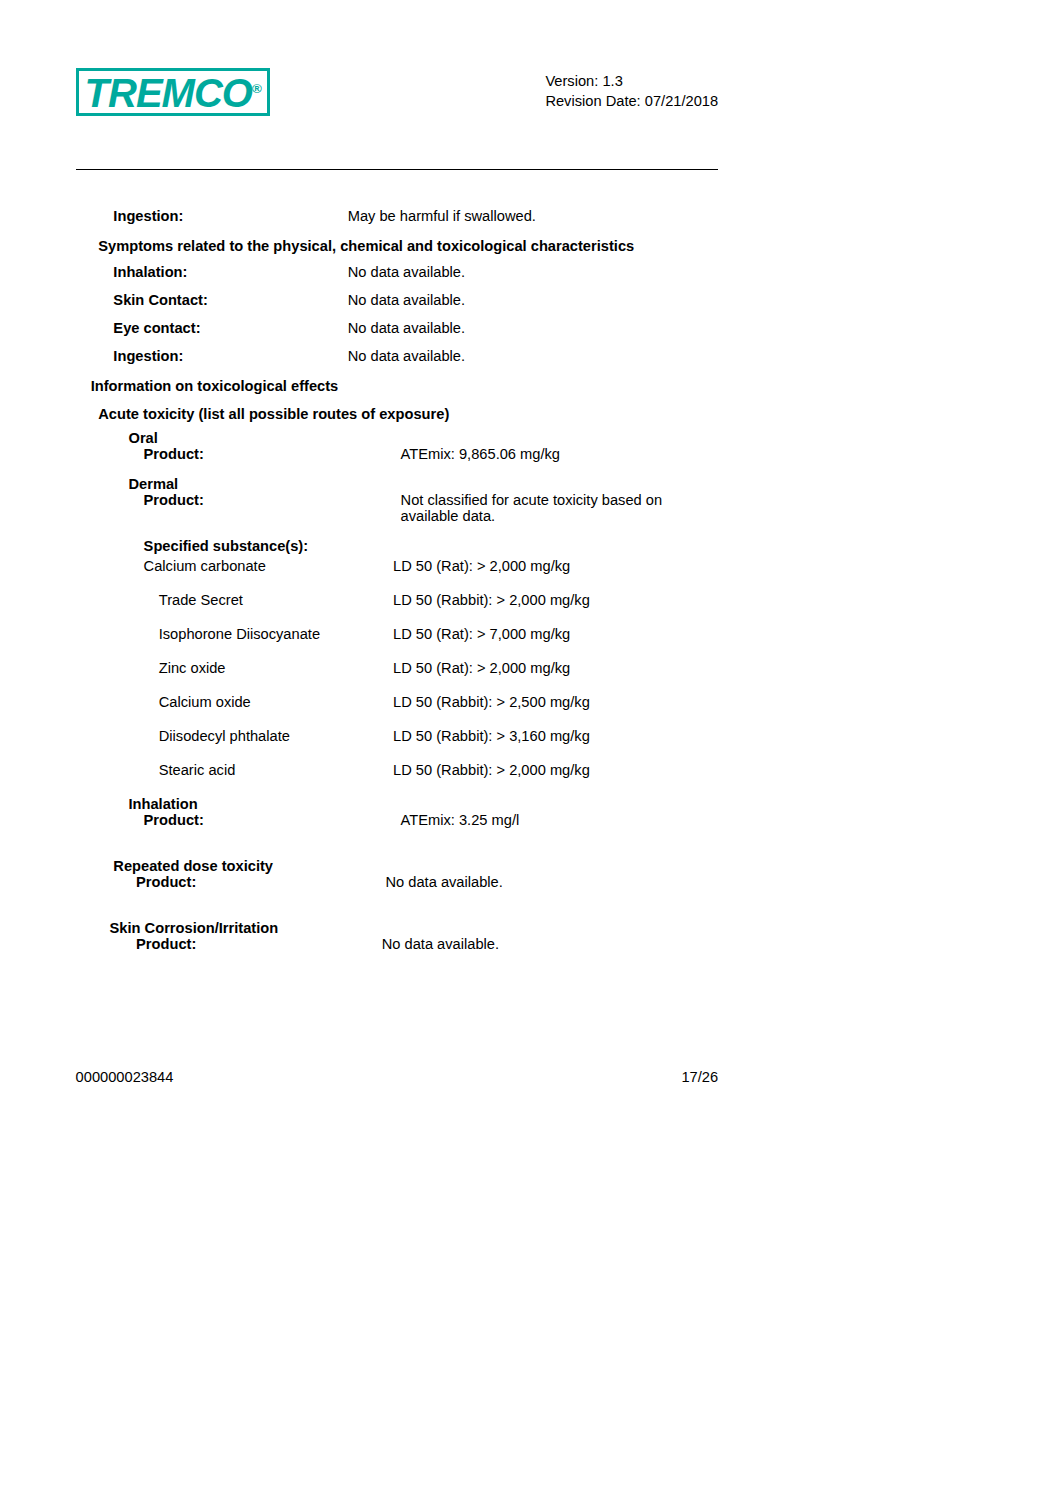TREMCO®
Version: 1.3
Revision Date: 07/21/2018
Ingestion:
May be harmful if swallowed.
Symptoms related to the physical, chemical and toxicological characteristics
Inhalation:
No data available.
Skin Contact:
No data available.
Eye contact:
No data available.
Ingestion:
No data available.
Information on toxicological effects
Acute toxicity (list all possible routes of exposure)
Oral
Product:
ATEmix: 9,865.06 mg/kg
Dermal
Product:
Not classified for acute toxicity based on available data.
Specified substance(s):
Calcium carbonate
LD 50 (Rat): > 2,000 mg/kg
Trade Secret
LD 50 (Rabbit): > 2,000 mg/kg
Isophorone Diisocyanate
LD 50 (Rat): > 7,000 mg/kg
Zinc oxide
LD 50 (Rat): > 2,000 mg/kg
Calcium oxide
LD 50 (Rabbit): > 2,500 mg/kg
Diisodecyl phthalate
LD 50 (Rabbit): > 3,160 mg/kg
Stearic acid
LD 50 (Rabbit): > 2,000 mg/kg
Inhalation
Product:
ATEmix: 3.25 mg/l
Repeated dose toxicity
Product:
No data available.
Skin Corrosion/Irritation
Product:
No data available.
000000023844
17/26